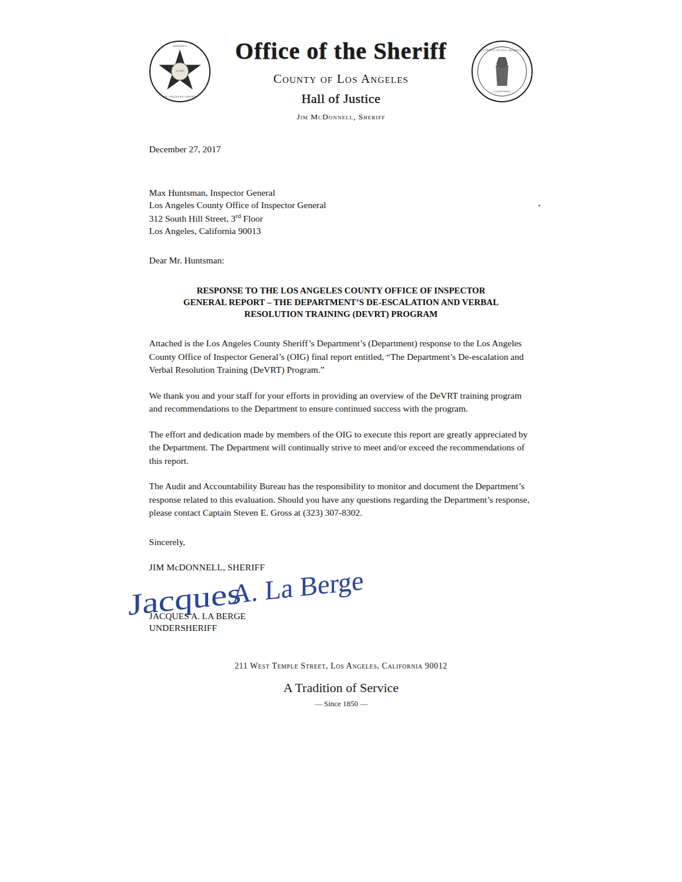Sheriff
LASD
Los Angeles County
County of Los Angeles
California
Office of the Sheriff
County of Los Angeles
Hall of Justice
Jim McDonnell, Sheriff
December 27, 2017
Max Huntsman, Inspector General
Los Angeles County Office of Inspector General
312 South Hill Street, 3rd Floor
Los Angeles, California 90013
Dear Mr. Huntsman:
Response to the Los Angeles County Office of Inspector
General Report – The Department’s De-escalation and Verbal
Resolution Training (DeVRT) Program
Attached is the Los Angeles County Sheriff’s Department’s (Department) response to the Los Angeles County Office of Inspector General’s (OIG) final report entitled, “The Department’s De-escalation and Verbal Resolution Training (DeVRT) Program.”
We thank you and your staff for your efforts in providing an overview of the DeVRT training program and recommendations to the Department to ensure continued success with the program.
The effort and dedication made by members of the OIG to execute this report are greatly appreciated by the Department. The Department will continually strive to meet and/or exceed the recommendations of this report.
The Audit and Accountability Bureau has the responsibility to monitor and document the Department’s response related to this evaluation. Should you have any questions regarding the Department’s response, please contact Captain Steven E. Gross at (323) 307-8302.
Sincerely,
JIM McDONNELL, SHERIFF
Jacques A. La Berge
JACQUES A. LA BERGE
UNDERSHERIFF
211 West Temple Street, Los Angeles, California 90012
A Tradition of Service
— Since 1850 —